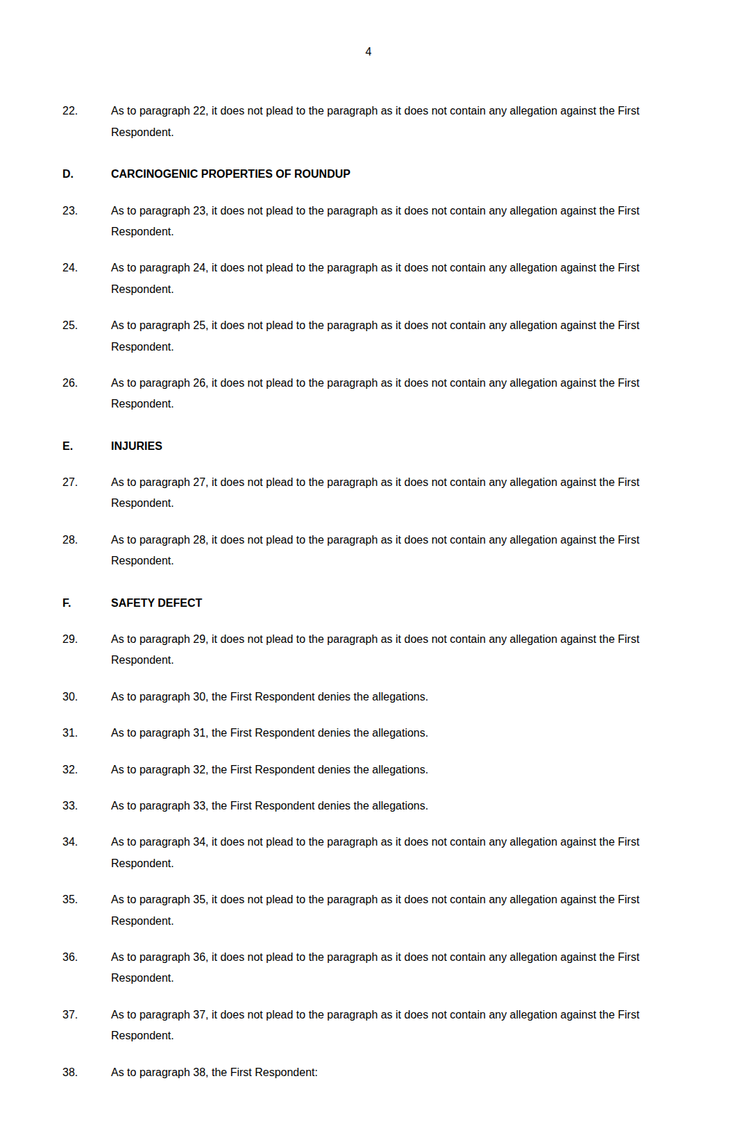4
22.
As to paragraph 22, it does not plead to the paragraph as it does not contain any allegation against the First Respondent.
D.
Carcinogenic properties of Roundup
23.
As to paragraph 23, it does not plead to the paragraph as it does not contain any allegation against the First Respondent.
24.
As to paragraph 24, it does not plead to the paragraph as it does not contain any allegation against the First Respondent.
25.
As to paragraph 25, it does not plead to the paragraph as it does not contain any allegation against the First Respondent.
26.
As to paragraph 26, it does not plead to the paragraph as it does not contain any allegation against the First Respondent.
E.
Injuries
27.
As to paragraph 27, it does not plead to the paragraph as it does not contain any allegation against the First Respondent.
28.
As to paragraph 28, it does not plead to the paragraph as it does not contain any allegation against the First Respondent.
F.
Safety defect
29.
As to paragraph 29, it does not plead to the paragraph as it does not contain any allegation against the First Respondent.
30.
As to paragraph 30, the First Respondent denies the allegations.
31.
As to paragraph 31, the First Respondent denies the allegations.
32.
As to paragraph 32, the First Respondent denies the allegations.
33.
As to paragraph 33, the First Respondent denies the allegations.
34.
As to paragraph 34, it does not plead to the paragraph as it does not contain any allegation against the First Respondent.
35.
As to paragraph 35, it does not plead to the paragraph as it does not contain any allegation against the First Respondent.
36.
As to paragraph 36, it does not plead to the paragraph as it does not contain any allegation against the First Respondent.
37.
As to paragraph 37, it does not plead to the paragraph as it does not contain any allegation against the First Respondent.
38.
As to paragraph 38, the First Respondent: